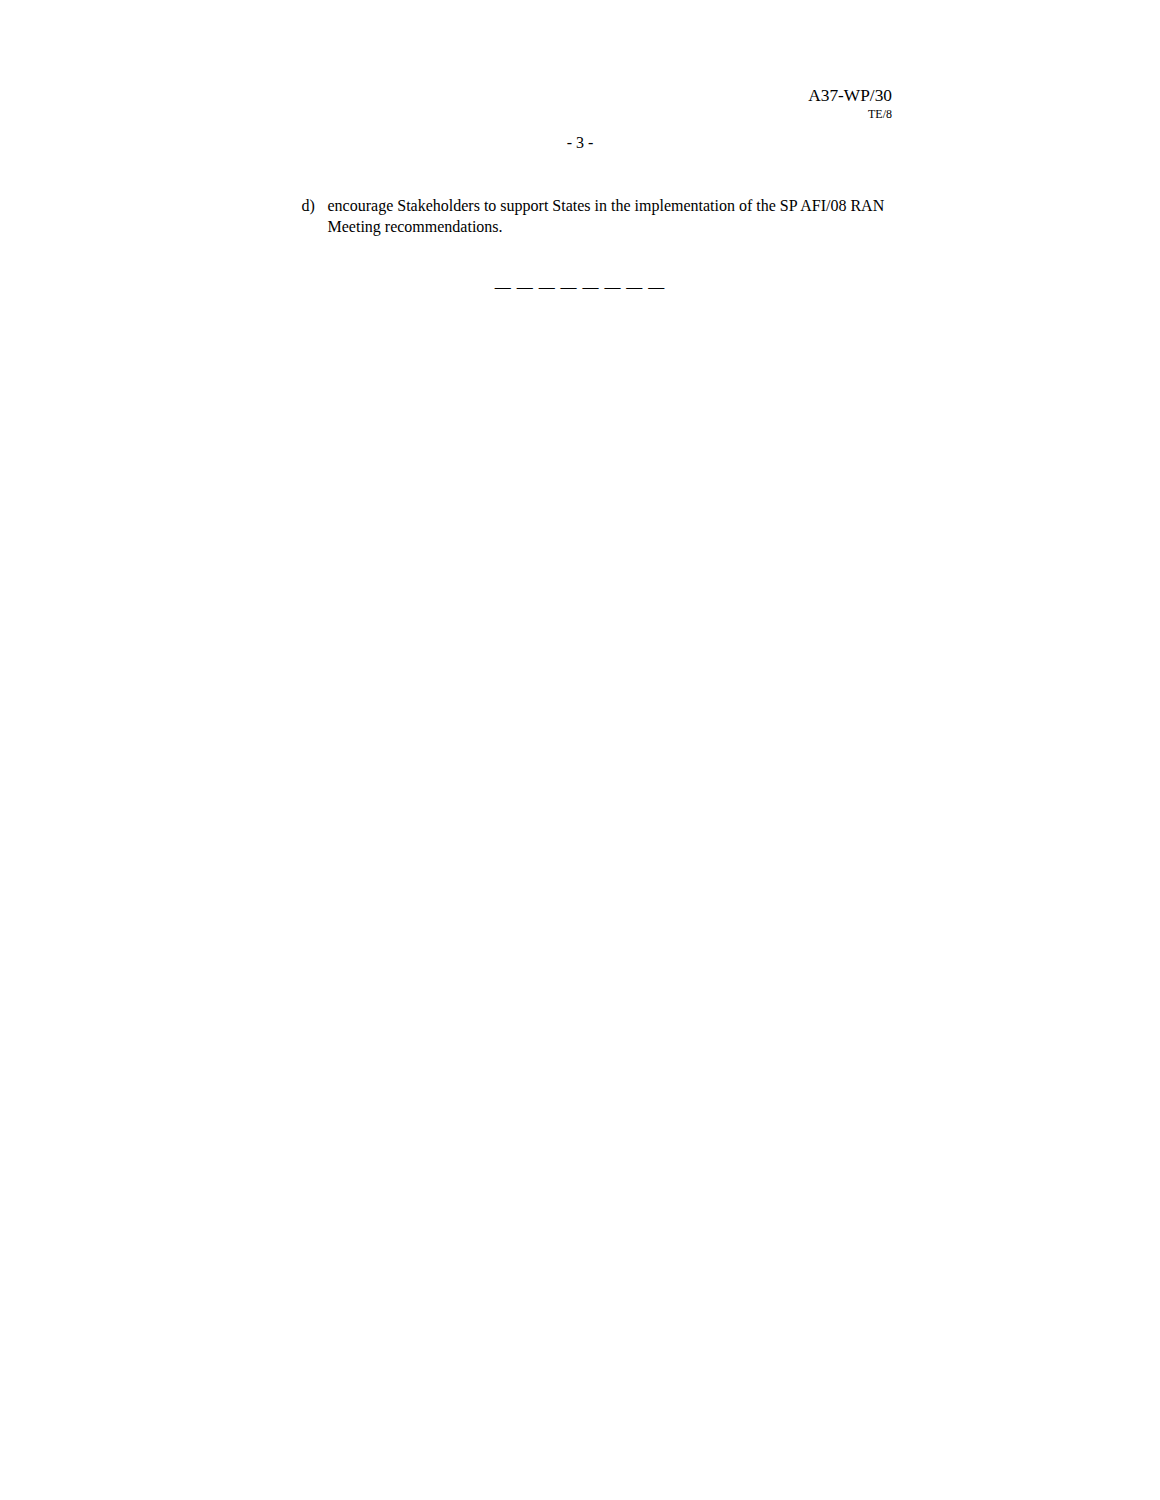A37-WP/30 TE/8
- 3 -
d)
encourage Stakeholders to support States in the implementation of the SP AFI/08 RAN Meeting recommendations.
— — — — — — — —